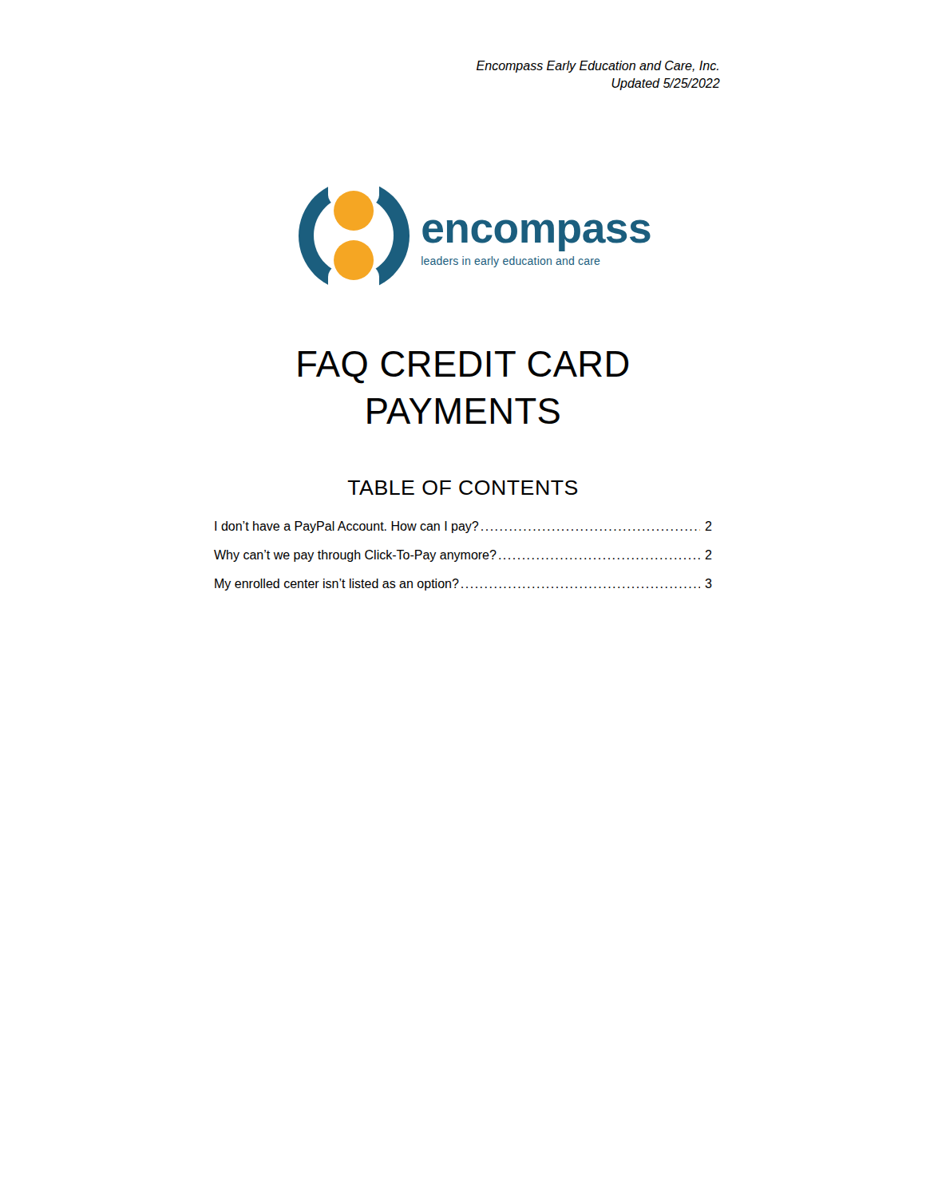Encompass Early Education and Care, Inc.
Updated 5/25/2022
encompass
leaders in early education and care
FAQ CREDIT CARD PAYMENTS
TABLE OF CONTENTS
I don’t have a PayPal Account. How can I pay? ................................................................................................................. 2
Why can’t we pay through Click-To-Pay anymore? ................................................................................................................. 2
My enrolled center isn’t listed as an option? ................................................................................................................. 3